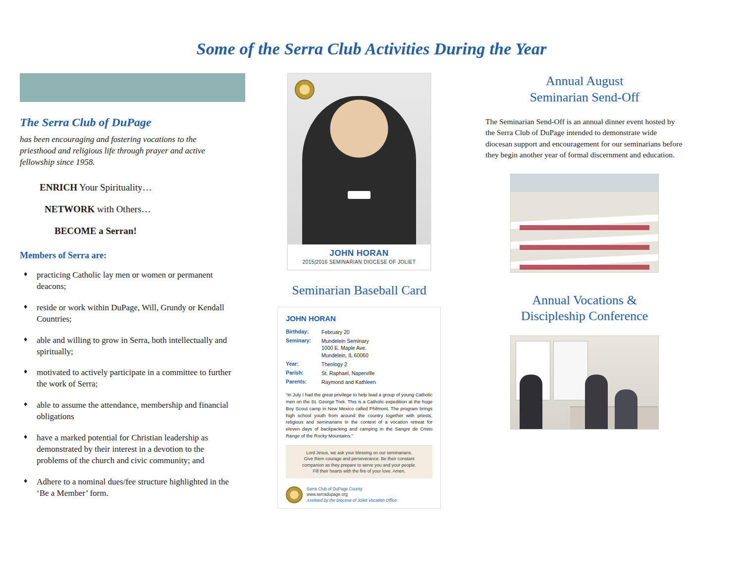Some of the Serra Club Activities During the Year
The Serra Club of DuPage
has been encouraging and fostering vocations to the priesthood and religious life through prayer and active fellowship since 1958.
ENRICH Your Spirituality…
NETWORK with Others…
BECOME a Serran!
Members of Serra are:
practicing Catholic lay men or women or permanent deacons;
reside or work within DuPage, Will, Grundy or Kendall Countries;
able and willing to grow in Serra, both intellectually and spiritually;
motivated to actively participate in a committee to further the work of Serra;
able to assume the attendance, membership and financial obligations
have a marked potential for Christian leadership as demonstrated by their interest in a devotion to the problems of the church and civic community; and
Adhere to a nominal dues/fee structure highlighted in the ‘Be a Member’ form.
JOHN HORAN
2015|2016 SEMINARIAN DIOCESE OF JOLIET
Seminarian Baseball Card
JOHN HORAN
| Birthday: | February 20 |
| Seminary: | Mundelein Seminary 1000 E. Maple Ave. Mundelein, IL 60060 |
| Year: | Theology 2 |
| Parish: | St. Raphael, Naperville |
| Parents: | Raymond and Kathleen |
“In July I had the great privilege to help lead a group of young Catholic men on the St. George Trek. This is a Catholic expedition at the huge Boy Scout camp in New Mexico called Philmont. The program brings high school youth from around the country together with priests, religious and seminarians in the context of a vocation retreat for eleven days of backpacking and camping in the Sangre de Cristo Range of the Rocky Mountains.”
Lord Jesus, we ask your blessing on our seminarians.
Give them courage and perseverance. Be their constant
companion as they prepare to serve you and your people.
Fill their hearts with the fire of your love. Amen.
Serra Club of DuPage County
www.serradupage.org
Assisted by the Diocese of Joliet Vocation Office
Annual August
Seminarian Send-Off
The Seminarian Send-Off is an annual dinner event hosted by the Serra Club of DuPage intended to demonstrate wide diocesan support and encouragement for our seminarians before they begin another year of formal discernment and education.
Annual Vocations &
Discipleship Conference